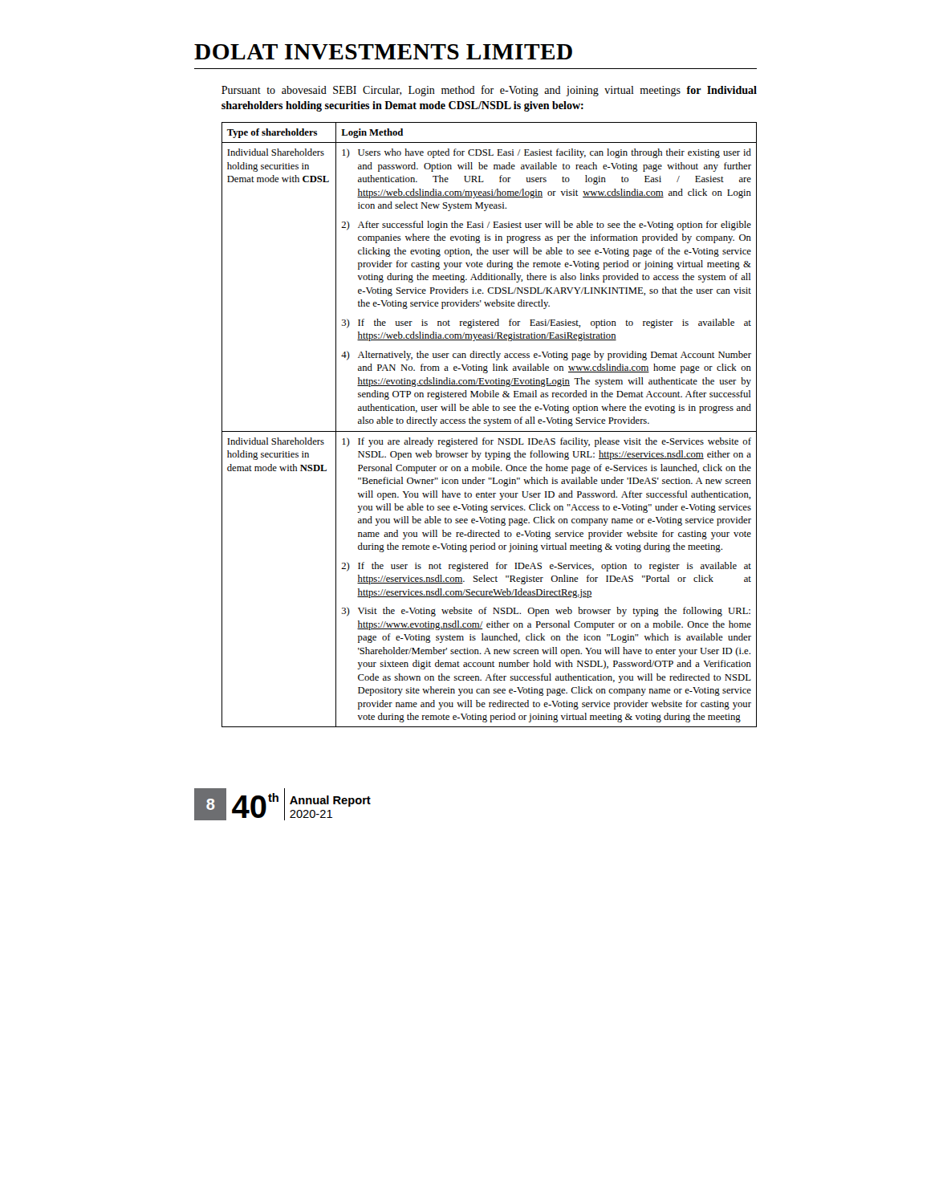DOLAT INVESTMENTS LIMITED
Pursuant to abovesaid SEBI Circular, Login method for e-Voting and joining virtual meetings for Individual shareholders holding securities in Demat mode CDSL/NSDL is given below:
| Type of shareholders | Login Method |
| --- | --- |
| Individual Shareholders holding securities in Demat mode with CDSL | Users who have opted for CDSL Easi / Easiest facility, can login through their existing user id and password. Option will be made available to reach e-Voting page without any further authentication. The URL for users to login to Easi / Easiest are https://web.cdslindia.com/myeasi/home/login or visit www.cdslindia.com and click on Login icon and select New System Myeasi. After successful login the Easi / Easiest user will be able to see the e-Voting option for eligible companies where the evoting is in progress as per the information provided by company. On clicking the evoting option, the user will be able to see e-Voting page of the e-Voting service provider for casting your vote during the remote e-Voting period or joining virtual meeting & voting during the meeting. Additionally, there is also links provided to access the system of all e-Voting Service Providers i.e. CDSL/NSDL/KARVY/LINKINTIME, so that the user can visit the e-Voting service providers' website directly. If the user is not registered for Easi/Easiest, option to register is available at https://web.cdslindia.com/myeasi/Registration/EasiRegistration Alternatively, the user can directly access e-Voting page by providing Demat Account Number and PAN No. from a e-Voting link available on www.cdslindia.com home page or click on https://evoting.cdslindia.com/Evoting/EvotingLogin The system will authenticate the user by sending OTP on registered Mobile & Email as recorded in the Demat Account. After successful authentication, user will be able to see the e-Voting option where the evoting is in progress and also able to directly access the system of all e-Voting Service Providers. |
| Individual Shareholders holding securities in demat mode with NSDL | If you are already registered for NSDL IDeAS facility, please visit the e-Services website of NSDL. Open web browser by typing the following URL: https://eservices.nsdl.com either on a Personal Computer or on a mobile. Once the home page of e-Services is launched, click on the "Beneficial Owner" icon under "Login" which is available under 'IDeAS' section. A new screen will open. You will have to enter your User ID and Password. After successful authentication, you will be able to see e-Voting services. Click on "Access to e-Voting" under e-Voting services and you will be able to see e-Voting page. Click on company name or e-Voting service provider name and you will be re-directed to e-Voting service provider website for casting your vote during the remote e-Voting period or joining virtual meeting & voting during the meeting. If the user is not registered for IDeAS e-Services, option to register is available at https://eservices.nsdl.com . Select "Register Online for IDeAS "Portal or click at https://eservices.nsdl.com/SecureWeb/IdeasDirectReg.jsp Visit the e-Voting website of NSDL. Open web browser by typing the following URL: https://www.evoting.nsdl.com/ either on a Personal Computer or on a mobile. Once the home page of e-Voting system is launched, click on the icon "Login" which is available under 'Shareholder/Member' section. A new screen will open. You will have to enter your User ID (i.e. your sixteen digit demat account number hold with NSDL), Password/OTP and a Verification Code as shown on the screen. After successful authentication, you will be redirected to NSDL Depository site wherein you can see e-Voting page. Click on company name or e-Voting service provider name and you will be redirected to e-Voting service provider website for casting your vote during the remote e-Voting period or joining virtual meeting & voting during the meeting |
8
40 th
Annual Report
2020-21